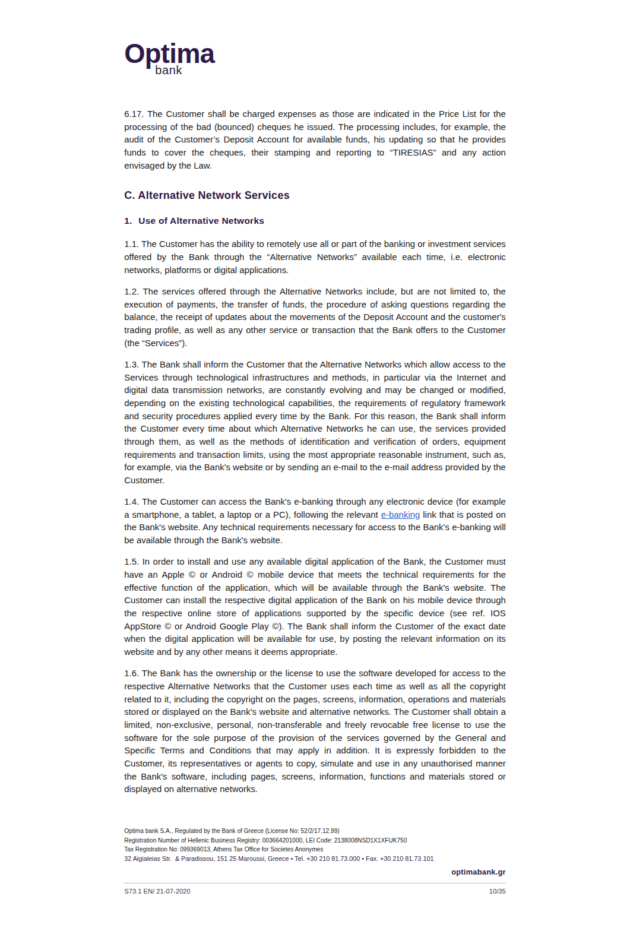Optima bank
6.17. The Customer shall be charged expenses as those are indicated in the Price List for the processing of the bad (bounced) cheques he issued. The processing includes, for example, the audit of the Customer’s Deposit Account for available funds, his updating so that he provides funds to cover the cheques, their stamping and reporting to “TIRESIAS” and any action envisaged by the Law.
C. Alternative Network Services
1. Use of Alternative Networks
1.1. The Customer has the ability to remotely use all or part of the banking or investment services offered by the Bank through the “Alternative Networks” available each time, i.e. electronic networks, platforms or digital applications.
1.2. The services offered through the Alternative Networks include, but are not limited to, the execution of payments, the transfer of funds, the procedure of asking questions regarding the balance, the receipt of updates about the movements of the Deposit Account and the customer's trading profile, as well as any other service or transaction that the Bank offers to the Customer (the “Services”).
1.3. The Bank shall inform the Customer that the Alternative Networks which allow access to the Services through technological infrastructures and methods, in particular via the Internet and digital data transmission networks, are constantly evolving and may be changed or modified, depending on the existing technological capabilities, the requirements of regulatory framework and security procedures applied every time by the Bank. For this reason, the Bank shall inform the Customer every time about which Alternative Networks he can use, the services provided through them, as well as the methods of identification and verification of orders, equipment requirements and transaction limits, using the most appropriate reasonable instrument, such as, for example, via the Bank's website or by sending an e-mail to the e-mail address provided by the Customer.
1.4. The Customer can access the Bank's e-banking through any electronic device (for example a smartphone, a tablet, a laptop or a PC), following the relevant e-banking link that is posted on the Bank's website. Any technical requirements necessary for access to the Bank's e-banking will be available through the Bank's website.
1.5. In order to install and use any available digital application of the Bank, the Customer must have an Apple © or Android © mobile device that meets the technical requirements for the effective function of the application, which will be available through the Bank's website. The Customer can install the respective digital application of the Bank on his mobile device through the respective online store of applications supported by the specific device (see ref. IOS AppStore © or Android Google Play ©). The Bank shall inform the Customer of the exact date when the digital application will be available for use, by posting the relevant information on its website and by any other means it deems appropriate.
1.6. The Bank has the ownership or the license to use the software developed for access to the respective Alternative Networks that the Customer uses each time as well as all the copyright related to it, including the copyright on the pages, screens, information, operations and materials stored or displayed on the Bank's website and alternative networks. The Customer shall obtain a limited, non-exclusive, personal, non-transferable and freely revocable free license to use the software for the sole purpose of the provision of the services governed by the General and Specific Terms and Conditions that may apply in addition. It is expressly forbidden to the Customer, its representatives or agents to copy, simulate and use in any unauthorised manner the Bank's software, including pages, screens, information, functions and materials stored or displayed on alternative networks.
Optima bank S.A., Regulated by the Bank of Greece (License No: 52/2/17.12.99)
Registration Number of Hellenic Business Registry: 003664201000, LEI Code: 2138008NSD1X1XFUK750
Tax Registration No: 099369013, Athens Tax Office for Societes Anonymes
32 Aigialeias Str. & Paradissou, 151 25 Maroussi, Greece • Tel. +30 210 81.73.000 • Fax. +30 210 81.73.101
optimabank.gr
S73.1 EN/ 21-07-2020 10/35